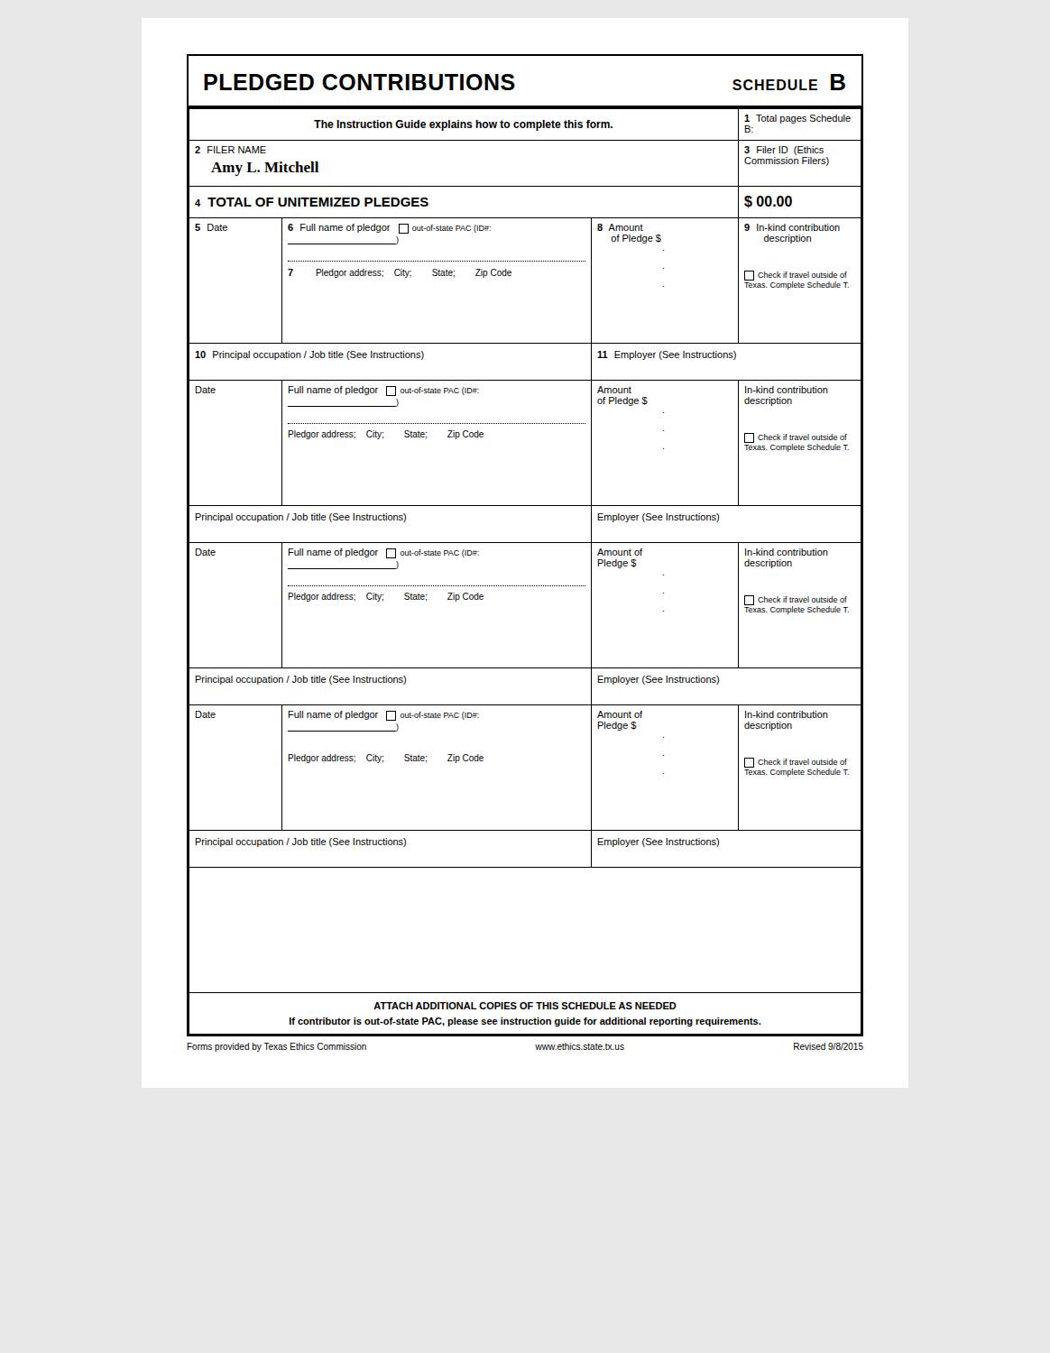PLEDGED CONTRIBUTIONS
SCHEDULE B
| The Instruction Guide explains how to complete this form. | 1 Total pages Schedule B: |
| 2 FILER NAME Amy L. Mitchell | 3 Filer ID (Ethics Commission Filers) |
| 4 TOTAL OF UNITEMIZED PLEDGES | $ 00.00 |
| 5 Date | 6 Full name of pledgor out-of-state PAC (ID#: ) 7 Pledgor address; City; State; Zip Code | 8 Amount of Pledge $ . . . | 9 In-kind contribution description Check if travel outside of Texas. Complete Schedule T. |
| 10 Principal occupation / Job title (See Instructions) | 11 Employer (See Instructions) |
| Date | Full name of pledgor out-of-state PAC (ID#: ) Pledgor address; City; State; Zip Code | Amount of Pledge $ . . . | In-kind contribution description Check if travel outside of Texas. Complete Schedule T. |
| Principal occupation / Job title (See Instructions) | Employer (See Instructions) |
| Date | Full name of pledgor out-of-state PAC (ID#: ) Pledgor address; City; State; Zip Code | Amount of Pledge $ . . . | In-kind contribution description Check if travel outside of Texas. Complete Schedule T. |
| Principal occupation / Job title (See Instructions) | Employer (See Instructions) |
| Date | Full name of pledgor out-of-state PAC (ID#: ) Pledgor address; City; State; Zip Code | Amount of Pledge $ . . . | In-kind contribution description Check if travel outside of Texas. Complete Schedule T. |
| Principal occupation / Job title (See Instructions) | Employer (See Instructions) |
| ATTACH ADDITIONAL COPIES OF THIS SCHEDULE AS NEEDED If contributor is out-of-state PAC, please see instruction guide for additional reporting requirements. |
Forms provided by Texas Ethics Commission
www.ethics.state.tx.us
Revised 9/8/2015